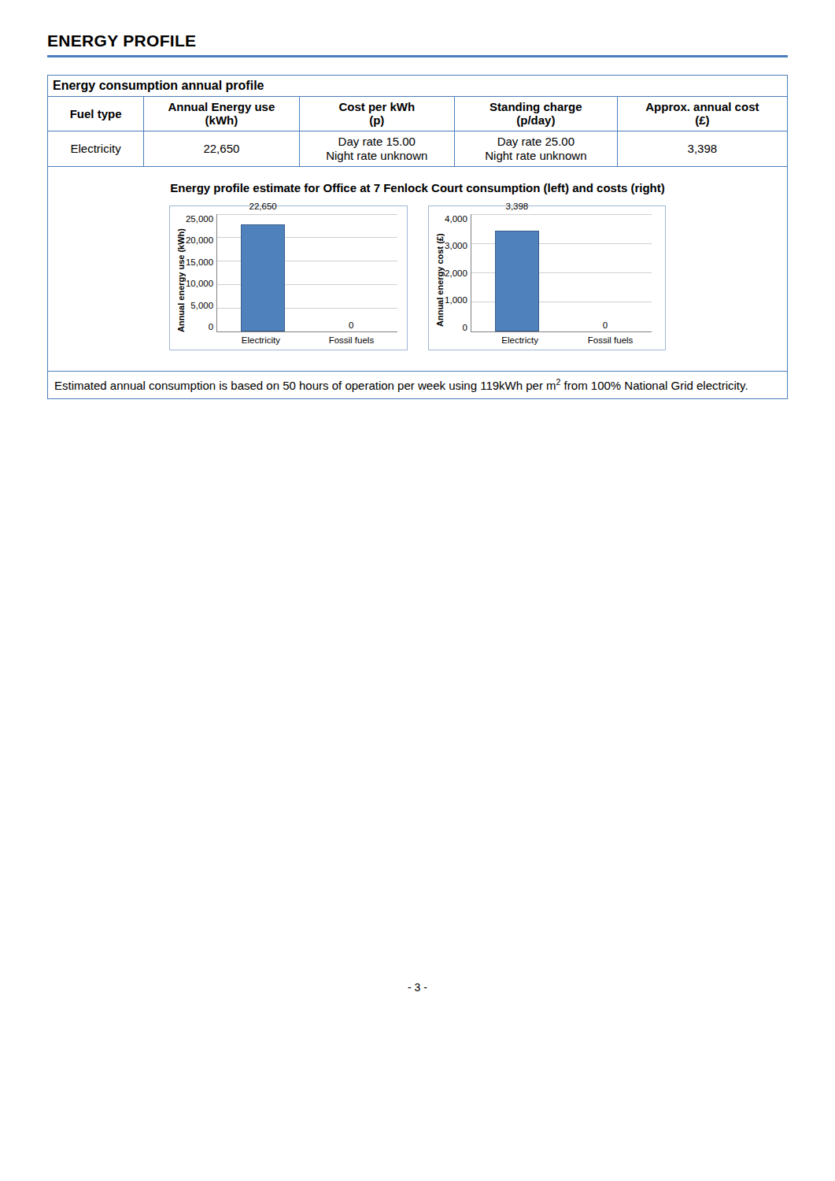ENERGY PROFILE
| Energy consumption annual profile |
| Fuel type | Annual Energy use (kWh) | Cost per kWh (p) | Standing charge (p/day) | Approx. annual cost (£) |
| Electricity | 22,650 | Day rate 15.00 Night rate unknown | Day rate 25.00 Night rate unknown | 3,398 |
| Energy profile estimate for Office at 7 Fenlock Court consumption (left) and costs (right) Annual energy use (kWh) 25,000 20,000 15,000 10,000 5,000 0 22,650 0 Electricity Fossil fuels Annual energy cost (£) 4,000 3,000 2,000 1,000 0 3,398 0 Electricty Fossil fuels |
| Estimated annual consumption is based on 50 hours of operation per week using 119kWh per m 2 from 100% National Grid electricity. |
- 3 -